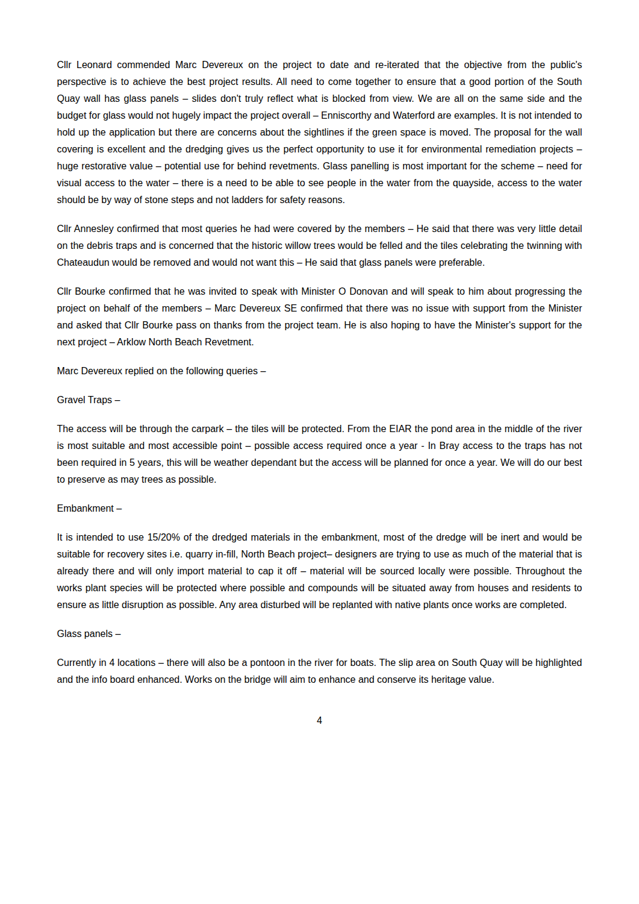Cllr Leonard commended Marc Devereux on the project to date and re-iterated that the objective from the public's perspective is to achieve the best project results. All need to come together to ensure that a good portion of the South Quay wall has glass panels – slides don't truly reflect what is blocked from view. We are all on the same side and the budget for glass would not hugely impact the project overall – Enniscorthy and Waterford are examples. It is not intended to hold up the application but there are concerns about the sightlines if the green space is moved. The proposal for the wall covering is excellent and the dredging gives us the perfect opportunity to use it for environmental remediation projects – huge restorative value – potential use for behind revetments. Glass panelling is most important for the scheme – need for visual access to the water – there is a need to be able to see people in the water from the quayside, access to the water should be by way of stone steps and not ladders for safety reasons.
Cllr Annesley confirmed that most queries he had were covered by the members – He said that there was very little detail on the debris traps and is concerned that the historic willow trees would be felled and the tiles celebrating the twinning with Chateaudun would be removed and would not want this – He said that glass panels were preferable.
Cllr Bourke confirmed that he was invited to speak with Minister O Donovan and will speak to him about progressing the project on behalf of the members – Marc Devereux SE confirmed that there was no issue with support from the Minister and asked that Cllr Bourke pass on thanks from the project team. He is also hoping to have the Minister's support for the next project – Arklow North Beach Revetment.
Marc Devereux replied on the following queries –
Gravel Traps –
The access will be through the carpark – the tiles will be protected. From the EIAR the pond area in the middle of the river is most suitable and most accessible point – possible access required once a year - In Bray access to the traps has not been required in 5 years, this will be weather dependant but the access will be planned for once a year. We will do our best to preserve as may trees as possible.
Embankment –
It is intended to use 15/20% of the dredged materials in the embankment, most of the dredge will be inert and would be suitable for recovery sites i.e. quarry in-fill, North Beach project– designers are trying to use as much of the material that is already there and will only import material to cap it off – material will be sourced locally were possible. Throughout the works plant species will be protected where possible and compounds will be situated away from houses and residents to ensure as little disruption as possible. Any area disturbed will be replanted with native plants once works are completed.
Glass panels –
Currently in 4 locations – there will also be a pontoon in the river for boats. The slip area on South Quay will be highlighted and the info board enhanced. Works on the bridge will aim to enhance and conserve its heritage value.
4